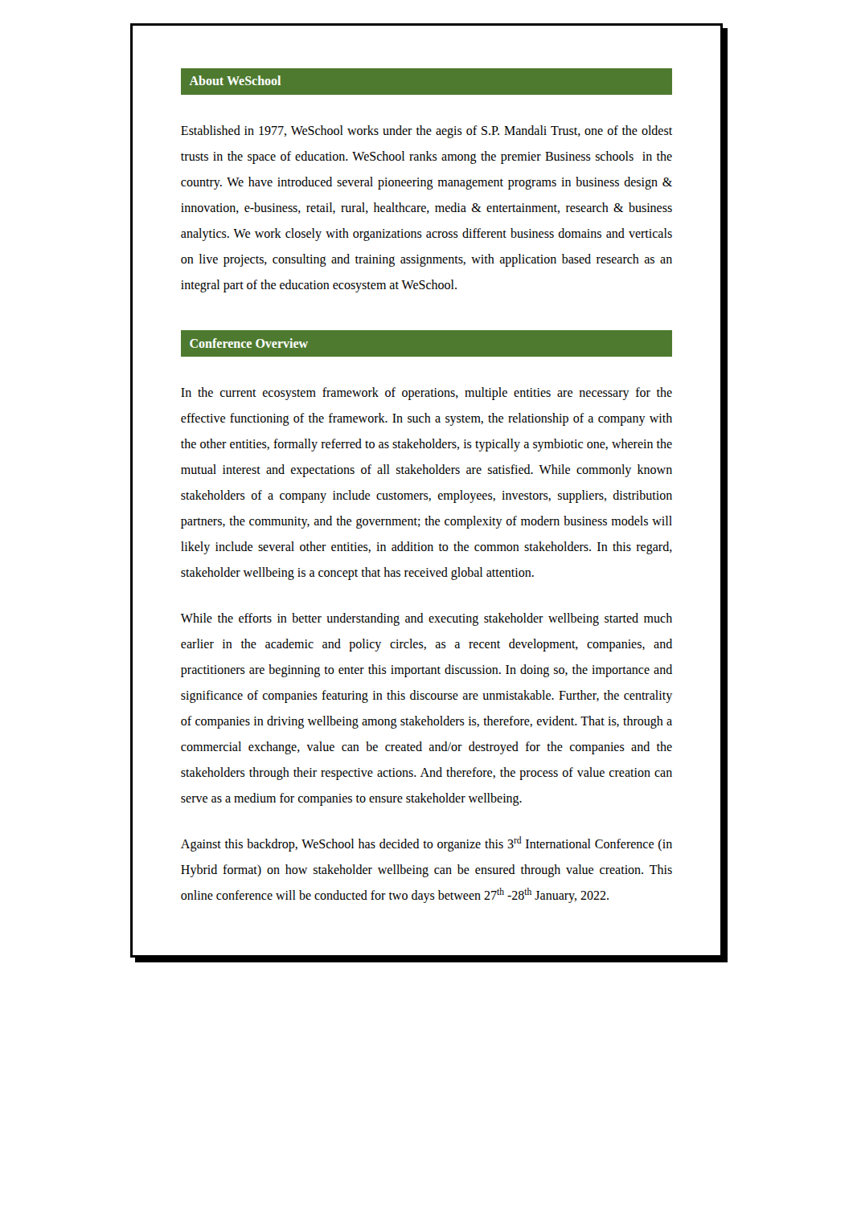About WeSchool
Established in 1977, WeSchool works under the aegis of S.P. Mandali Trust, one of the oldest trusts in the space of education. WeSchool ranks among the premier Business schools in the country. We have introduced several pioneering management programs in business design & innovation, e-business, retail, rural, healthcare, media & entertainment, research & business analytics. We work closely with organizations across different business domains and verticals on live projects, consulting and training assignments, with application based research as an integral part of the education ecosystem at WeSchool.
Conference Overview
In the current ecosystem framework of operations, multiple entities are necessary for the effective functioning of the framework. In such a system, the relationship of a company with the other entities, formally referred to as stakeholders, is typically a symbiotic one, wherein the mutual interest and expectations of all stakeholders are satisfied. While commonly known stakeholders of a company include customers, employees, investors, suppliers, distribution partners, the community, and the government; the complexity of modern business models will likely include several other entities, in addition to the common stakeholders. In this regard, stakeholder wellbeing is a concept that has received global attention.
While the efforts in better understanding and executing stakeholder wellbeing started much earlier in the academic and policy circles, as a recent development, companies, and practitioners are beginning to enter this important discussion. In doing so, the importance and significance of companies featuring in this discourse are unmistakable. Further, the centrality of companies in driving wellbeing among stakeholders is, therefore, evident. That is, through a commercial exchange, value can be created and/or destroyed for the companies and the stakeholders through their respective actions. And therefore, the process of value creation can serve as a medium for companies to ensure stakeholder wellbeing.
Against this backdrop, WeSchool has decided to organize this 3rd International Conference (in Hybrid format) on how stakeholder wellbeing can be ensured through value creation. This online conference will be conducted for two days between 27th -28th January, 2022.